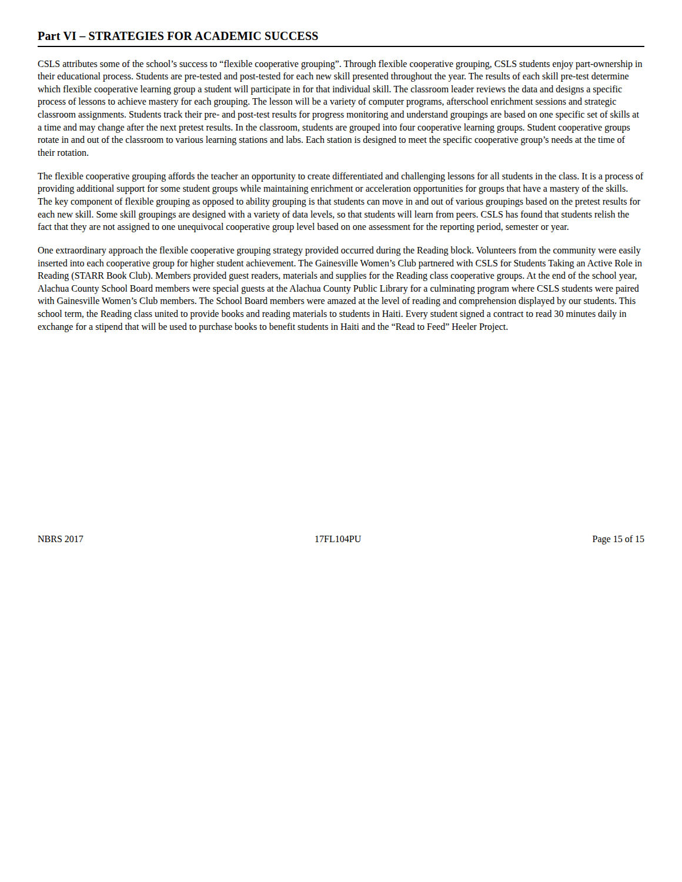Part VI – STRATEGIES FOR ACADEMIC SUCCESS
CSLS attributes some of the school’s success to “flexible cooperative grouping”. Through flexible cooperative grouping, CSLS students enjoy part-ownership in their educational process. Students are pre-tested and post-tested for each new skill presented throughout the year. The results of each skill pre-test determine which flexible cooperative learning group a student will participate in for that individual skill. The classroom leader reviews the data and designs a specific process of lessons to achieve mastery for each grouping. The lesson will be a variety of computer programs, afterschool enrichment sessions and strategic classroom assignments. Students track their pre- and post-test results for progress monitoring and understand groupings are based on one specific set of skills at a time and may change after the next pretest results. In the classroom, students are grouped into four cooperative learning groups. Student cooperative groups rotate in and out of the classroom to various learning stations and labs. Each station is designed to meet the specific cooperative group’s needs at the time of their rotation.
The flexible cooperative grouping affords the teacher an opportunity to create differentiated and challenging lessons for all students in the class. It is a process of providing additional support for some student groups while maintaining enrichment or acceleration opportunities for groups that have a mastery of the skills. The key component of flexible grouping as opposed to ability grouping is that students can move in and out of various groupings based on the pretest results for each new skill. Some skill groupings are designed with a variety of data levels, so that students will learn from peers. CSLS has found that students relish the fact that they are not assigned to one unequivocal cooperative group level based on one assessment for the reporting period, semester or year.
One extraordinary approach the flexible cooperative grouping strategy provided occurred during the Reading block. Volunteers from the community were easily inserted into each cooperative group for higher student achievement. The Gainesville Women’s Club partnered with CSLS for Students Taking an Active Role in Reading (STARR Book Club). Members provided guest readers, materials and supplies for the Reading class cooperative groups. At the end of the school year, Alachua County School Board members were special guests at the Alachua County Public Library for a culminating program where CSLS students were paired with Gainesville Women’s Club members. The School Board members were amazed at the level of reading and comprehension displayed by our students. This school term, the Reading class united to provide books and reading materials to students in Haiti. Every student signed a contract to read 30 minutes daily in exchange for a stipend that will be used to purchase books to benefit students in Haiti and the “Read to Feed” Heeler Project.
NBRS 2017 17FL104PU Page 15 of 15